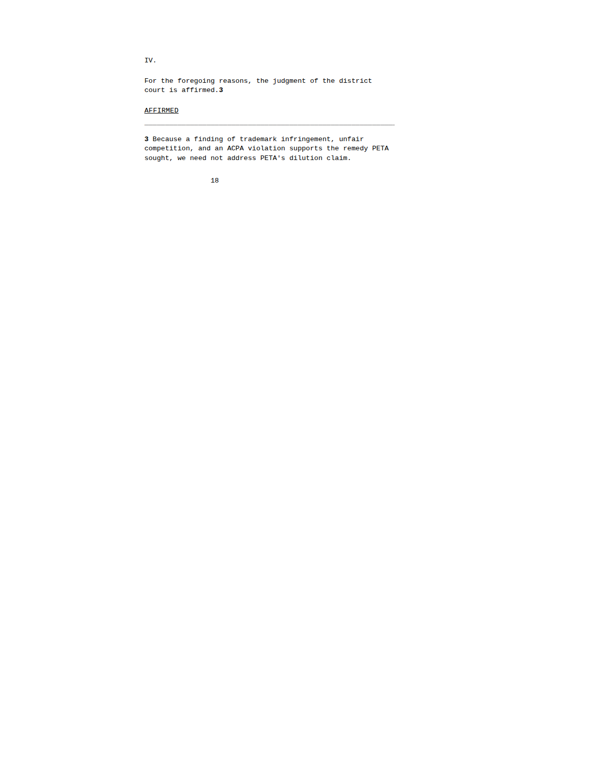IV.
For the foregoing reasons, the judgment of the district court is affirmed.3
AFFIRMED
_______________________________________________________________
3 Because a finding of trademark infringement, unfair competition, and an ACPA violation supports the remedy PETA sought, we need not address PETA's dilution claim.
18